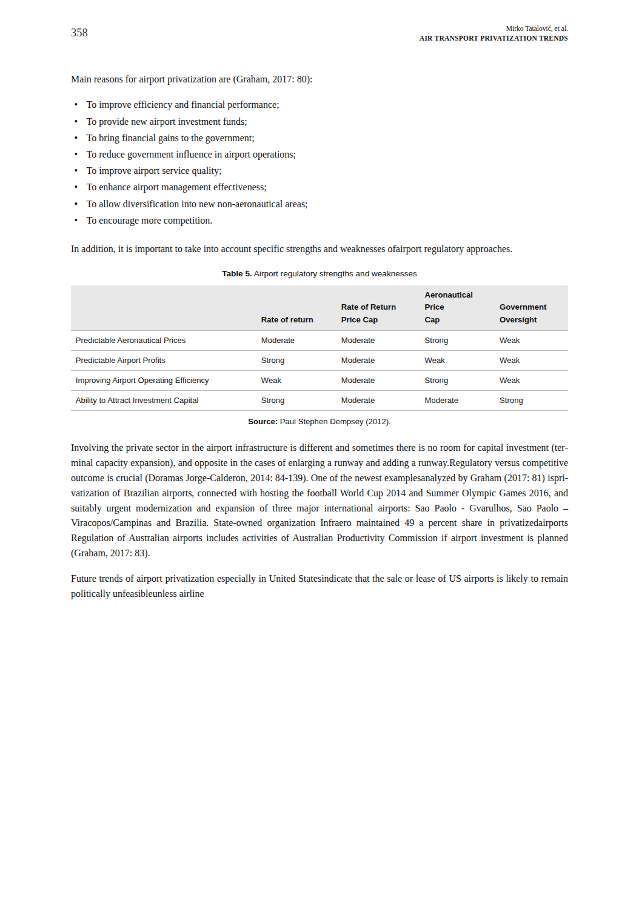358
Mirko Tatalović, et al.
Air transport privatization trends
Main reasons for airport privatization are (Graham, 2017: 80):
To improve efficiency and financial performance;
To provide new airport investment funds;
To bring financial gains to the government;
To reduce government influence in airport operations;
To improve airport service quality;
To enhance airport management effectiveness;
To allow diversification into new non-aeronautical areas;
To encourage more competition.
In addition, it is important to take into account specific strengths and weaknesses ofairport regulatory approaches.
Table 5. Airport regulatory strengths and weaknesses
| | Rate of return | Rate of Return Price Cap | Aeronautical Price Cap | Government Oversight |
| --- | --- | --- | --- | --- |
| Predictable Aeronautical Prices | Moderate | Moderate | Strong | Weak |
| Predictable Airport Profits | Strong | Moderate | Weak | Weak |
| Improving Airport Operating Efficiency | Weak | Moderate | Strong | Weak |
| Ability to Attract Investment Capital | Strong | Moderate | Moderate | Strong |
Source: Paul Stephen Dempsey (2012).
Involving the private sector in the airport infrastructure is different and sometimes there is no room for capital investment (terminal capacity expansion), and opposite in the cases of enlarging a runway and adding a runway.Regulatory versus competitive outcome is crucial (Doramas Jorge-Calderon, 2014: 84-139). One of the newest examplesanalyzed by Graham (2017: 81) isprivatization of Brazilian airports, connected with hosting the football World Cup 2014 and Summer Olympic Games 2016, and suitably urgent modernization and expansion of three major international airports: Sao Paolo - Gvarulhos, Sao Paolo – Viracopos/Campinas and Brazilia. State-owned organization Infraero maintained 49 a percent share in privatizedairports Regulation of Australian airports includes activities of Australian Productivity Commission if airport investment is planned (Graham, 2017: 83).
Future trends of airport privatization especially in United Statesindicate that the sale or lease of US airports is likely to remain politically unfeasibleunless airline